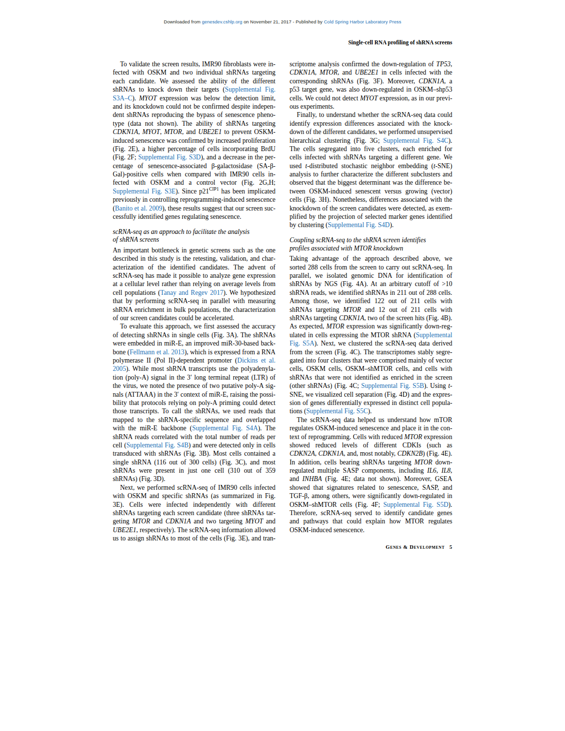Downloaded from genesdev.cshlp.org on November 21, 2017 - Published by Cold Spring Harbor Laboratory Press
Single-cell RNA profiling of shRNA screens
To validate the screen results, IMR90 fibroblasts were infected with OSKM and two individual shRNAs targeting each candidate. We assessed the ability of the different shRNAs to knock down their targets (Supplemental Fig. S3A–C). MYOT expression was below the detection limit, and its knockdown could not be confirmed despite independent shRNAs reproducing the bypass of senescence phenotype (data not shown). The ability of shRNAs targeting CDKN1A, MYOT, MTOR, and UBE2E1 to prevent OSKM-induced senescence was confirmed by increased proliferation (Fig. 2E), a higher percentage of cells incorporating BrdU (Fig. 2F; Supplemental Fig. S3D), and a decrease in the percentage of senescence-associated β-galactosidase (SA-β-Gal)-positive cells when compared with IMR90 cells infected with OSKM and a control vector (Fig. 2G,H; Supplemental Fig. S3E). Since p21CIP1 has been implicated previously in controlling reprogramming-induced senescence (Banito et al. 2009), these results suggest that our screen successfully identified genes regulating senescence.
scRNA-seq as an approach to facilitate the analysis
of shRNA screens
An important bottleneck in genetic screens such as the one described in this study is the retesting, validation, and characterization of the identified candidates. The advent of scRNA-seq has made it possible to analyze gene expression at a cellular level rather than relying on average levels from cell populations (Tanay and Regev 2017). We hypothesized that by performing scRNA-seq in parallel with measuring shRNA enrichment in bulk populations, the characterization of our screen candidates could be accelerated.
To evaluate this approach, we first assessed the accuracy of detecting shRNAs in single cells (Fig. 3A). The shRNAs were embedded in miR-E, an improved miR-30-based backbone (Fellmann et al. 2013), which is expressed from a RNA polymerase II (Pol II)-dependent promoter (Dickins et al. 2005). While most shRNA transcripts use the polyadenylation (poly-A) signal in the 3′ long terminal repeat (LTR) of the virus, we noted the presence of two putative poly-A signals (ATTAAA) in the 3′ context of miR-E, raising the possibility that protocols relying on poly-A priming could detect those transcripts. To call the shRNAs, we used reads that mapped to the shRNA-specific sequence and overlapped with the miR-E backbone (Supplemental Fig. S4A). The shRNA reads correlated with the total number of reads per cell (Supplemental Fig. S4B) and were detected only in cells transduced with shRNAs (Fig. 3B). Most cells contained a single shRNA (116 out of 300 cells) (Fig. 3C), and most shRNAs were present in just one cell (310 out of 359 shRNAs) (Fig. 3D).
Next, we performed scRNA-seq of IMR90 cells infected with OSKM and specific shRNAs (as summarized in Fig. 3E). Cells were infected independently with different shRNAs targeting each screen candidate (three shRNAs targeting MTOR and CDKN1A and two targeting MYOT and UBE2E1, respectively). The scRNA-seq information allowed us to assign shRNAs to most of the cells (Fig. 3E), and transcriptome analysis confirmed the down-regulation of TP53, CDKN1A, MTOR, and UBE2E1 in cells infected with the corresponding shRNAs (Fig. 3F). Moreover, CDKN1A, a p53 target gene, was also down-regulated in OSKM–shp53 cells. We could not detect MYOT expression, as in our previous experiments.
Finally, to understand whether the scRNA-seq data could identify expression differences associated with the knockdown of the different candidates, we performed unsupervised hierarchical clustering (Fig. 3G; Supplemental Fig. S4C). The cells segregated into five clusters, each enriched for cells infected with shRNAs targeting a different gene. We used t-distributed stochastic neighbor embedding (t-SNE) analysis to further characterize the different subclusters and observed that the biggest determinant was the difference between OSKM-induced senescent versus growing (vector) cells (Fig. 3H). Nonetheless, differences associated with the knockdown of the screen candidates were detected, as exemplified by the projection of selected marker genes identified by clustering (Supplemental Fig. S4D).
Coupling scRNA-seq to the shRNA screen identifies
profiles associated with MTOR knockdown
Taking advantage of the approach described above, we sorted 288 cells from the screen to carry out scRNA-seq. In parallel, we isolated genomic DNA for identification of shRNAs by NGS (Fig. 4A). At an arbitrary cutoff of >10 shRNA reads, we identified shRNAs in 211 out of 288 cells. Among those, we identified 122 out of 211 cells with shRNAs targeting MTOR and 12 out of 211 cells with shRNAs targeting CDKN1A, two of the screen hits (Fig. 4B). As expected, MTOR expression was significantly down-regulated in cells expressing the MTOR shRNA (Supplemental Fig. S5A). Next, we clustered the scRNA-seq data derived from the screen (Fig. 4C). The transcriptomes stably segregated into four clusters that were comprised mainly of vector cells, OSKM cells, OSKM–shMTOR cells, and cells with shRNAs that were not identified as enriched in the screen (other shRNAs) (Fig. 4C; Supplemental Fig. S5B). Using t-SNE, we visualized cell separation (Fig. 4D) and the expression of genes differentially expressed in distinct cell populations (Supplemental Fig. S5C).
The scRNA-seq data helped us understand how mTOR regulates OSKM-induced senescence and place it in the context of reprogramming. Cells with reduced MTOR expression showed reduced levels of different CDKIs (such as CDKN2A, CDKN1A, and, most notably, CDKN2B) (Fig. 4E). In addition, cells bearing shRNAs targeting MTOR down-regulated multiple SASP components, including IL6, IL8, and INHBA (Fig. 4E; data not shown). Moreover, GSEA showed that signatures related to senescence, SASP, and TGF-β, among others, were significantly down-regulated in OSKM–shMTOR cells (Fig. 4F; Supplemental Fig. S5D). Therefore, scRNA-seq served to identify candidate genes and pathways that could explain how MTOR regulates OSKM-induced senescence.
Genes & Development 5